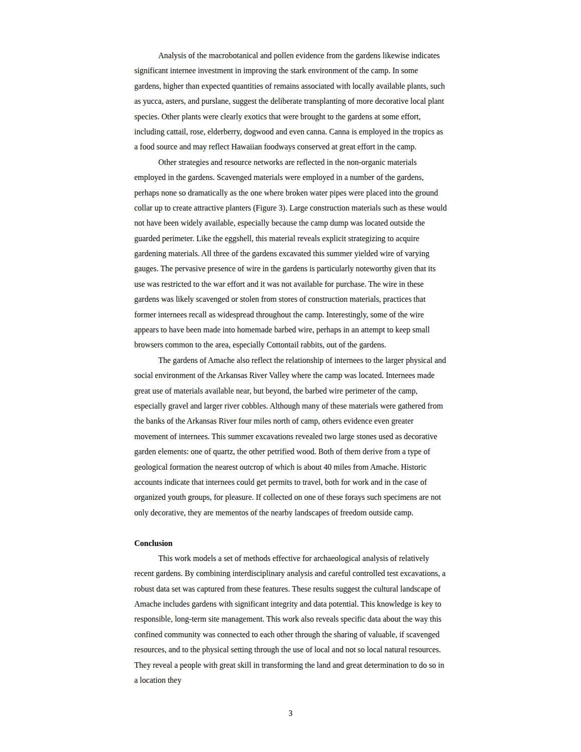Analysis of the macrobotanical and pollen evidence from the gardens likewise indicates significant internee investment in improving the stark environment of the camp. In some gardens, higher than expected quantities of remains associated with locally available plants, such as yucca, asters, and purslane, suggest the deliberate transplanting of more decorative local plant species. Other plants were clearly exotics that were brought to the gardens at some effort, including cattail, rose, elderberry, dogwood and even canna. Canna is employed in the tropics as a food source and may reflect Hawaiian foodways conserved at great effort in the camp.
Other strategies and resource networks are reflected in the non-organic materials employed in the gardens. Scavenged materials were employed in a number of the gardens, perhaps none so dramatically as the one where broken water pipes were placed into the ground collar up to create attractive planters (Figure 3). Large construction materials such as these would not have been widely available, especially because the camp dump was located outside the guarded perimeter. Like the eggshell, this material reveals explicit strategizing to acquire gardening materials. All three of the gardens excavated this summer yielded wire of varying gauges. The pervasive presence of wire in the gardens is particularly noteworthy given that its use was restricted to the war effort and it was not available for purchase. The wire in these gardens was likely scavenged or stolen from stores of construction materials, practices that former internees recall as widespread throughout the camp. Interestingly, some of the wire appears to have been made into homemade barbed wire, perhaps in an attempt to keep small browsers common to the area, especially Cottontail rabbits, out of the gardens.
The gardens of Amache also reflect the relationship of internees to the larger physical and social environment of the Arkansas River Valley where the camp was located. Internees made great use of materials available near, but beyond, the barbed wire perimeter of the camp, especially gravel and larger river cobbles. Although many of these materials were gathered from the banks of the Arkansas River four miles north of camp, others evidence even greater movement of internees. This summer excavations revealed two large stones used as decorative garden elements: one of quartz, the other petrified wood. Both of them derive from a type of geological formation the nearest outcrop of which is about 40 miles from Amache. Historic accounts indicate that internees could get permits to travel, both for work and in the case of organized youth groups, for pleasure. If collected on one of these forays such specimens are not only decorative, they are mementos of the nearby landscapes of freedom outside camp.
Conclusion
This work models a set of methods effective for archaeological analysis of relatively recent gardens. By combining interdisciplinary analysis and careful controlled test excavations, a robust data set was captured from these features. These results suggest the cultural landscape of Amache includes gardens with significant integrity and data potential. This knowledge is key to responsible, long-term site management. This work also reveals specific data about the way this confined community was connected to each other through the sharing of valuable, if scavenged resources, and to the physical setting through the use of local and not so local natural resources. They reveal a people with great skill in transforming the land and great determination to do so in a location they
3